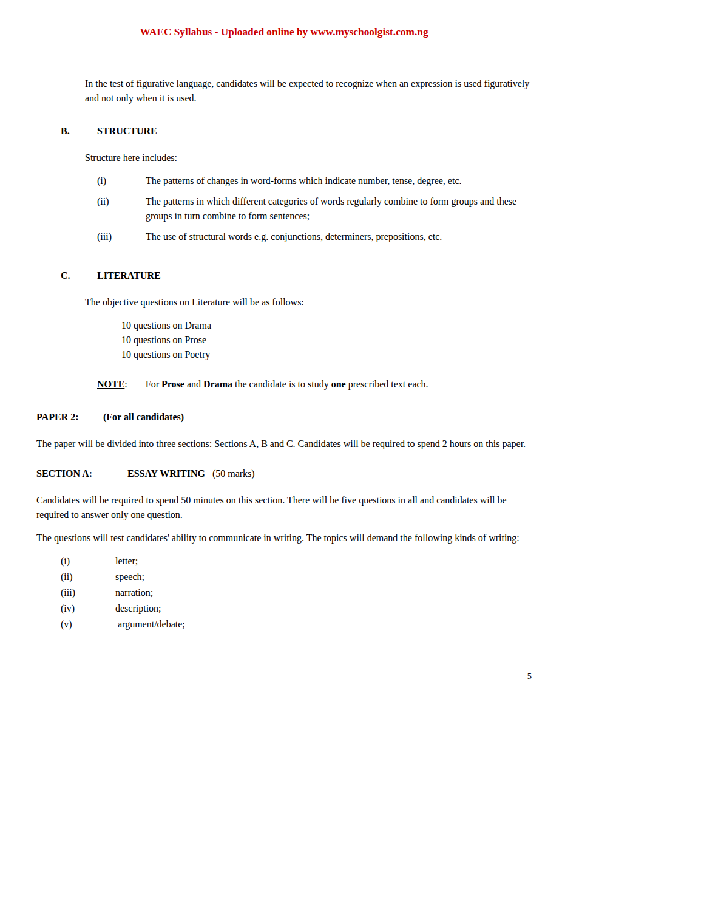WAEC Syllabus - Uploaded online by www.myschoolgist.com.ng
In the test of figurative language, candidates will be expected to recognize when an expression is used figuratively and not only when it is used.
B. STRUCTURE
Structure here includes:
| (i) | The patterns of changes in word-forms which indicate number, tense, degree, etc. |
| (ii) | The patterns in which different categories of words regularly combine to form groups and these groups in turn combine to form sentences; |
| (iii) | The use of structural words e.g. conjunctions, determiners, prepositions, etc. |
C. LITERATURE
The objective questions on Literature will be as follows:
10 questions on Drama
10 questions on Prose
10 questions on Poetry
NOTE:For Prose and Drama the candidate is to study one prescribed text each.
PAPER 2:(For all candidates)
The paper will be divided into three sections: Sections A, B and C. Candidates will be required to spend 2 hours on this paper.
SECTION A: ESSAY WRITING (50 marks)
Candidates will be required to spend 50 minutes on this section. There will be five questions in all and candidates will be required to answer only one question.
The questions will test candidates' ability to communicate in writing. The topics will demand the following kinds of writing:
| (i) | letter; |
| (ii) | speech; |
| (iii) | narration; |
| (iv) | description; |
| (v) | argument/debate; |
5